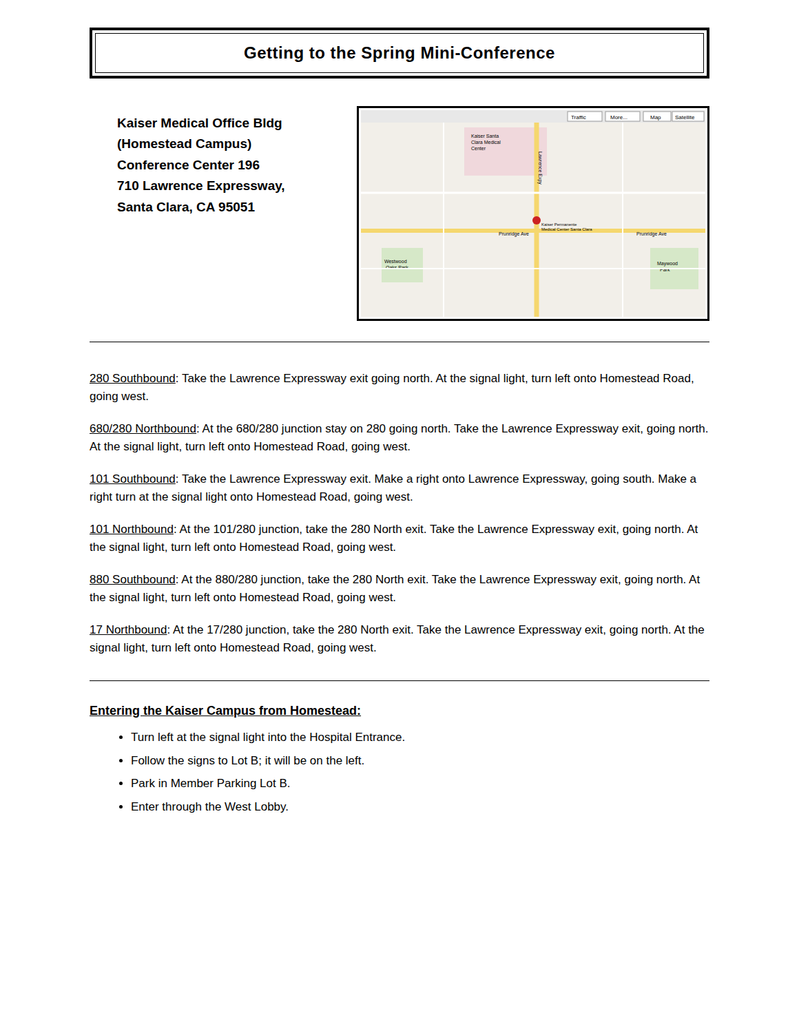Getting to the Spring Mini-Conference
Kaiser Medical Office Bldg
(Homestead Campus)
Conference Center 196
710 Lawrence Expressway,
Santa Clara, CA 95051
280 Southbound: Take the Lawrence Expressway exit going north. At the signal light, turn left onto Homestead Road, going west.
680/280 Northbound: At the 680/280 junction stay on 280 going north. Take the Lawrence Expressway exit, going north. At the signal light, turn left onto Homestead Road, going west.
101 Southbound: Take the Lawrence Expressway exit. Make a right onto Lawrence Expressway, going south. Make a right turn at the signal light onto Homestead Road, going west.
101 Northbound: At the 101/280 junction, take the 280 North exit. Take the Lawrence Expressway exit, going north. At the signal light, turn left onto Homestead Road, going west.
880 Southbound: At the 880/280 junction, take the 280 North exit. Take the Lawrence Expressway exit, going north. At the signal light, turn left onto Homestead Road, going west.
17 Northbound: At the 17/280 junction, take the 280 North exit. Take the Lawrence Expressway exit, going north. At the signal light, turn left onto Homestead Road, going west.
Entering the Kaiser Campus from Homestead:
Turn left at the signal light into the Hospital Entrance.
Follow the signs to Lot B; it will be on the left.
Park in Member Parking Lot B.
Enter through the West Lobby.